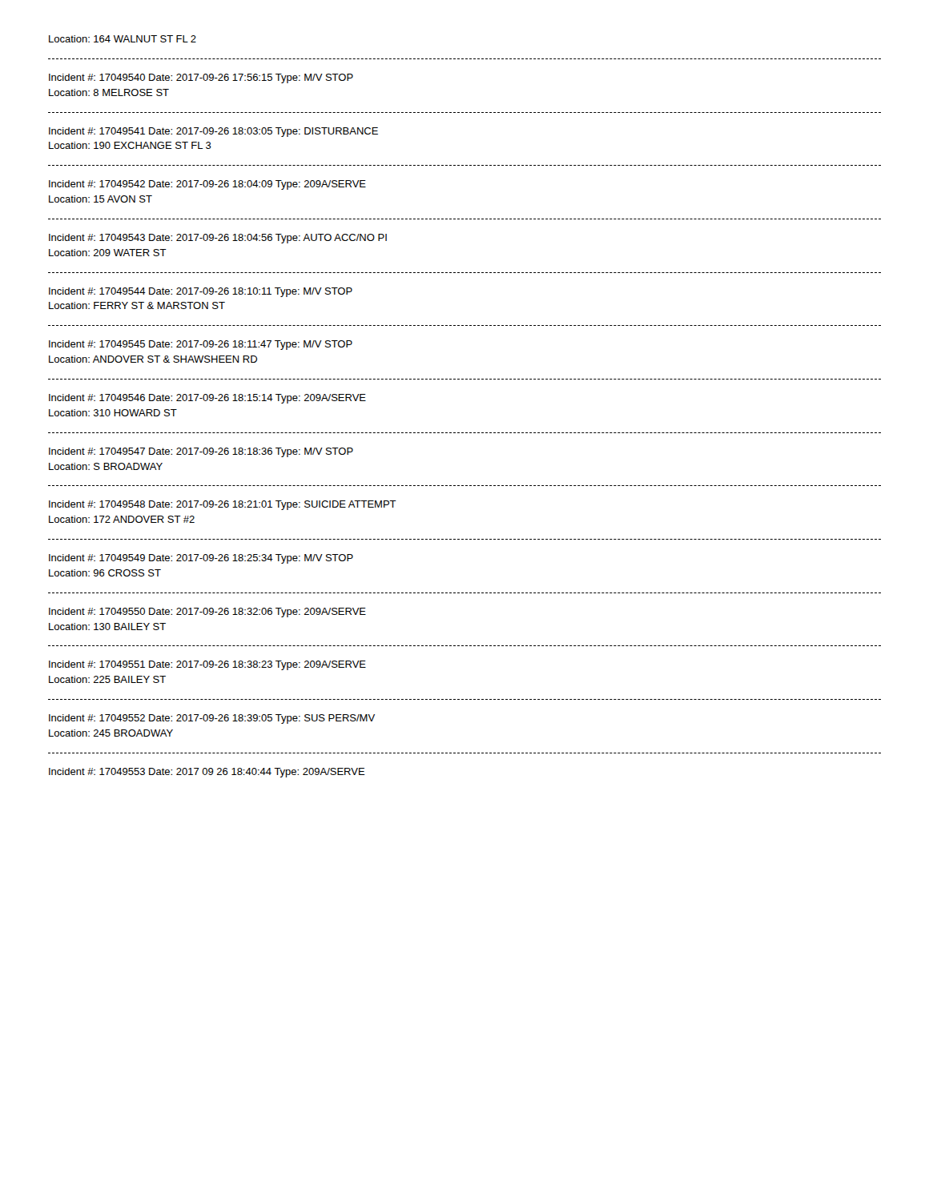Location: 164 WALNUT ST FL 2
Incident #: 17049540 Date: 2017-09-26 17:56:15 Type: M/V STOP
Location: 8 MELROSE ST
Incident #: 17049541 Date: 2017-09-26 18:03:05 Type: DISTURBANCE
Location: 190 EXCHANGE ST FL 3
Incident #: 17049542 Date: 2017-09-26 18:04:09 Type: 209A/SERVE
Location: 15 AVON ST
Incident #: 17049543 Date: 2017-09-26 18:04:56 Type: AUTO ACC/NO PI
Location: 209 WATER ST
Incident #: 17049544 Date: 2017-09-26 18:10:11 Type: M/V STOP
Location: FERRY ST & MARSTON ST
Incident #: 17049545 Date: 2017-09-26 18:11:47 Type: M/V STOP
Location: ANDOVER ST & SHAWSHEEN RD
Incident #: 17049546 Date: 2017-09-26 18:15:14 Type: 209A/SERVE
Location: 310 HOWARD ST
Incident #: 17049547 Date: 2017-09-26 18:18:36 Type: M/V STOP
Location: S BROADWAY
Incident #: 17049548 Date: 2017-09-26 18:21:01 Type: SUICIDE ATTEMPT
Location: 172 ANDOVER ST #2
Incident #: 17049549 Date: 2017-09-26 18:25:34 Type: M/V STOP
Location: 96 CROSS ST
Incident #: 17049550 Date: 2017-09-26 18:32:06 Type: 209A/SERVE
Location: 130 BAILEY ST
Incident #: 17049551 Date: 2017-09-26 18:38:23 Type: 209A/SERVE
Location: 225 BAILEY ST
Incident #: 17049552 Date: 2017-09-26 18:39:05 Type: SUS PERS/MV
Location: 245 BROADWAY
Incident #: 17049553 Date: 2017 09 26 18:40:44 Type: 209A/SERVE